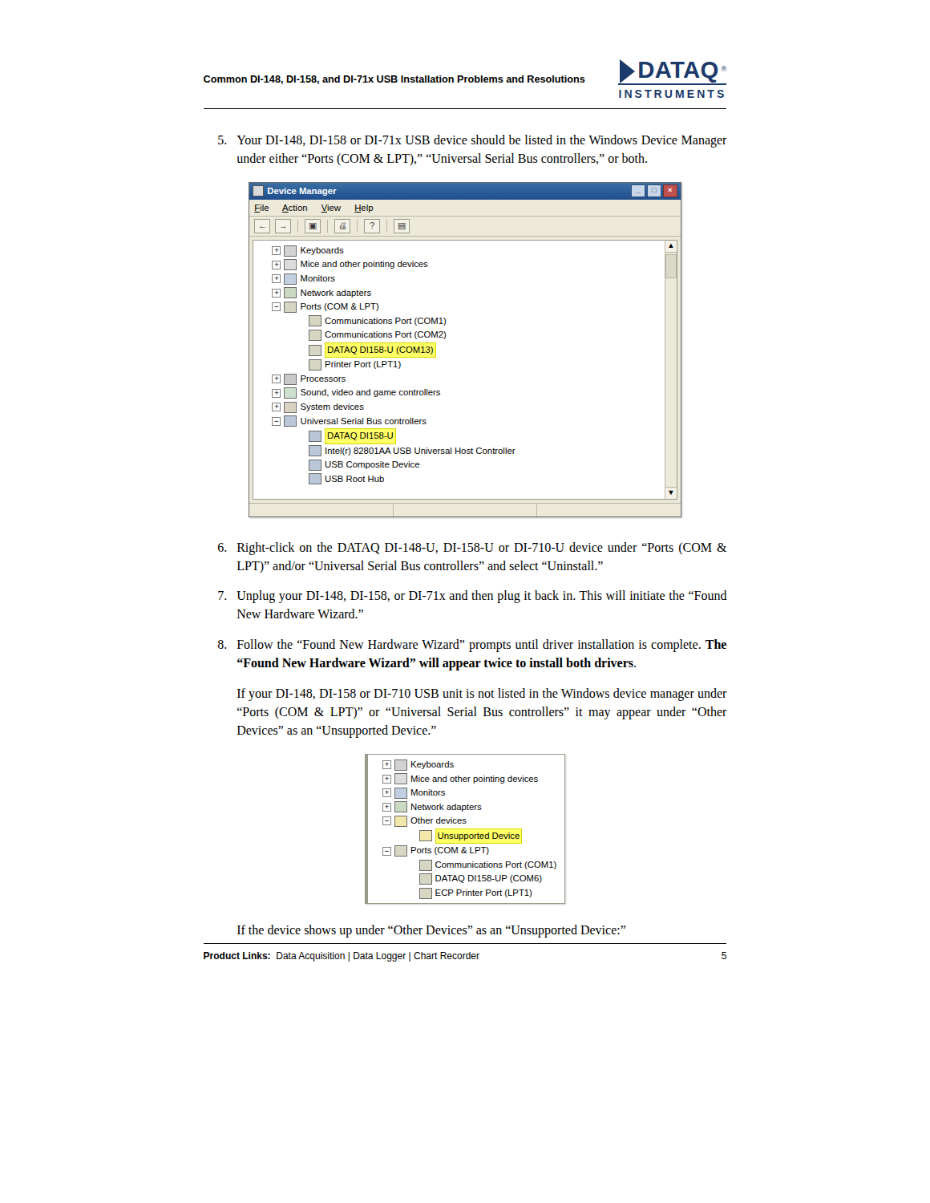Common DI-148, DI-158, and DI-71x USB Installation Problems and Resolutions
DATAQ®
INSTRUMENTS
Your DI-148, DI-158 or DI-71x USB device should be listed in the Windows Device Manager under either “Ports (COM & LPT),” “Universal Serial Bus controllers,” or both.
Device Manager
_ □ ×
File Action View Help
← → ▣ 🖨 ? ▤
+ Keyboards
+ Mice and other pointing devices
+ Monitors
+ Network adapters
− Ports (COM & LPT)
Communications Port (COM1)
Communications Port (COM2)
DATAQ DI158-U (COM13)
Printer Port (LPT1)
+ Processors
+ Sound, video and game controllers
+ System devices
− Universal Serial Bus controllers
DATAQ DI158-U
Intel(r) 82801AA USB Universal Host Controller
USB Composite Device
USB Root Hub
▲
▼
Right-click on the DATAQ DI-148-U, DI-158-U or DI-710-U device under “Ports (COM & LPT)” and/or “Universal Serial Bus controllers” and select “Uninstall.”
Unplug your DI-148, DI-158, or DI-71x and then plug it back in. This will initiate the “Found New Hardware Wizard.”
Follow the “Found New Hardware Wizard” prompts until driver installation is complete. The “Found New Hardware Wizard” will appear twice to install both drivers.
If your DI-148, DI-158 or DI-710 USB unit is not listed in the Windows device manager under “Ports (COM & LPT)” or “Universal Serial Bus controllers” it may appear under “Other Devices” as an “Unsupported Device.”
+ Keyboards
+ Mice and other pointing devices
+ Monitors
+ Network adapters
− Other devices
Unsupported Device
− Ports (COM & LPT)
Communications Port (COM1)
DATAQ DI158-UP (COM6)
ECP Printer Port (LPT1)
If the device shows up under “Other Devices” as an “Unsupported Device:”
Product Links: Data Acquisition | Data Logger | Chart Recorder
5